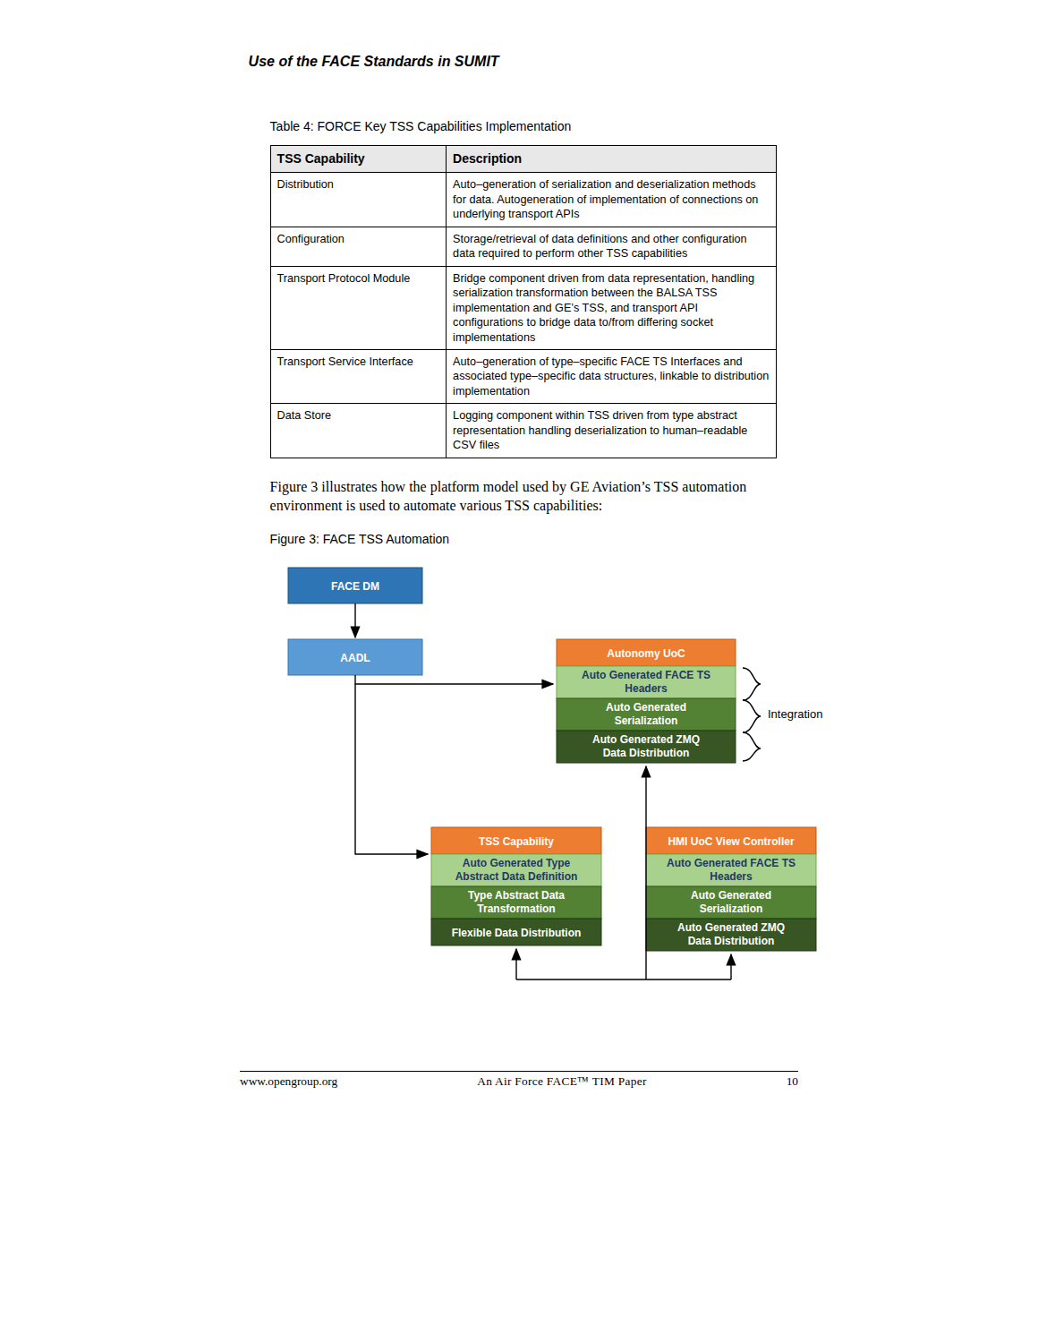Use of the FACE Standards in SUMIT
Table 4: FORCE Key TSS Capabilities Implementation
| TSS Capability | Description |
| --- | --- |
| Distribution | Auto–generation of serialization and deserialization methods for data. Autogeneration of implementation of connections on underlying transport APIs |
| Configuration | Storage/retrieval of data definitions and other configuration data required to perform other TSS capabilities |
| Transport Protocol Module | Bridge component driven from data representation, handling serialization transformation between the BALSA TSS implementation and GE’s TSS, and transport API configurations to bridge data to/from differing socket implementations |
| Transport Service Interface | Auto–generation of type–specific FACE TS Interfaces and associated type–specific data structures, linkable to distribution implementation |
| Data Store | Logging component within TSS driven from type abstract representation handling deserialization to human–readable CSV files |
Figure 3 illustrates how the platform model used by GE Aviation’s TSS automation environment is used to automate various TSS capabilities:
Figure 3: FACE TSS Automation
FACE DM AADL Autonomy UoC Auto Generated FACE TS Headers Auto Generated Serialization Auto Generated ZMQ Data Distribution Integration Code TSS Capability Auto Generated Type Abstract Data Definition Type Abstract Data Transformation Flexible Data Distribution HMI UoC View Controller Auto Generated FACE TS Headers Auto Generated Serialization Auto Generated ZMQ Data Distribution
www.opengroup.org
An Air Force FACE™ TIM Paper
10